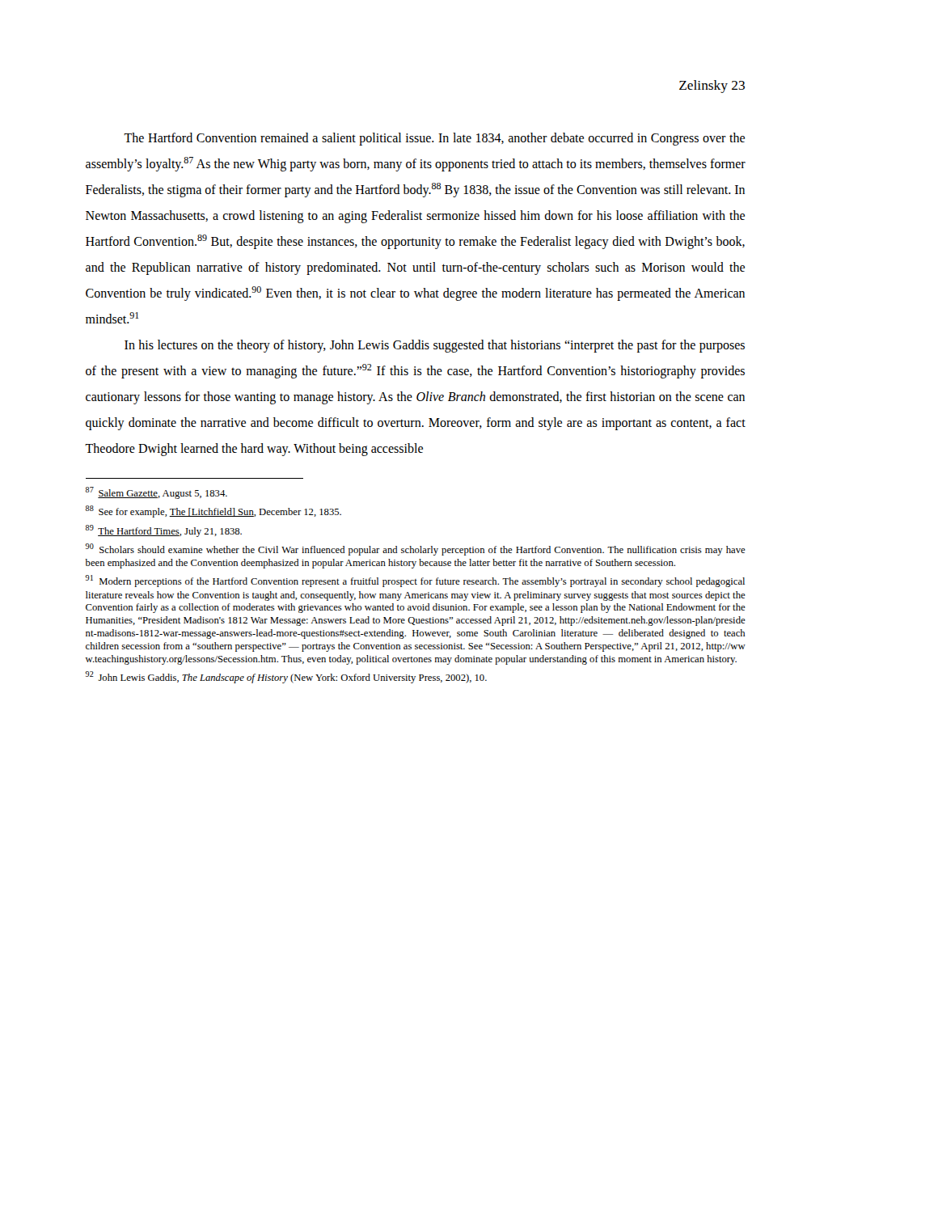Zelinsky 23
The Hartford Convention remained a salient political issue. In late 1834, another debate occurred in Congress over the assembly’s loyalty.87 As the new Whig party was born, many of its opponents tried to attach to its members, themselves former Federalists, the stigma of their former party and the Hartford body.88 By 1838, the issue of the Convention was still relevant. In Newton Massachusetts, a crowd listening to an aging Federalist sermonize hissed him down for his loose affiliation with the Hartford Convention.89 But, despite these instances, the opportunity to remake the Federalist legacy died with Dwight’s book, and the Republican narrative of history predominated. Not until turn-of-the-century scholars such as Morison would the Convention be truly vindicated.90 Even then, it is not clear to what degree the modern literature has permeated the American mindset.91
In his lectures on the theory of history, John Lewis Gaddis suggested that historians “interpret the past for the purposes of the present with a view to managing the future.”92 If this is the case, the Hartford Convention’s historiography provides cautionary lessons for those wanting to manage history. As the Olive Branch demonstrated, the first historian on the scene can quickly dominate the narrative and become difficult to overturn. Moreover, form and style are as important as content, a fact Theodore Dwight learned the hard way. Without being accessible
87 Salem Gazette, August 5, 1834.
88 See for example, The [Litchfield] Sun, December 12, 1835.
89 The Hartford Times, July 21, 1838.
90 Scholars should examine whether the Civil War influenced popular and scholarly perception of the Hartford Convention. The nullification crisis may have been emphasized and the Convention deemphasized in popular American history because the latter better fit the narrative of Southern secession.
91 Modern perceptions of the Hartford Convention represent a fruitful prospect for future research. The assembly’s portrayal in secondary school pedagogical literature reveals how the Convention is taught and, consequently, how many Americans may view it. A preliminary survey suggests that most sources depict the Convention fairly as a collection of moderates with grievances who wanted to avoid disunion. For example, see a lesson plan by the National Endowment for the Humanities, “President Madison's 1812 War Message: Answers Lead to More Questions” accessed April 21, 2012, http://edsitement.neh.gov/lesson-plan/president-madisons-1812-war-message-answers-lead-more-questions#sect-extending. However, some South Carolinian literature — deliberated designed to teach children secession from a “southern perspective” — portrays the Convention as secessionist. See “Secession: A Southern Perspective,” April 21, 2012, http://www.teachingushistory.org/lessons/Secession.htm. Thus, even today, political overtones may dominate popular understanding of this moment in American history.
92 John Lewis Gaddis, The Landscape of History (New York: Oxford University Press, 2002), 10.